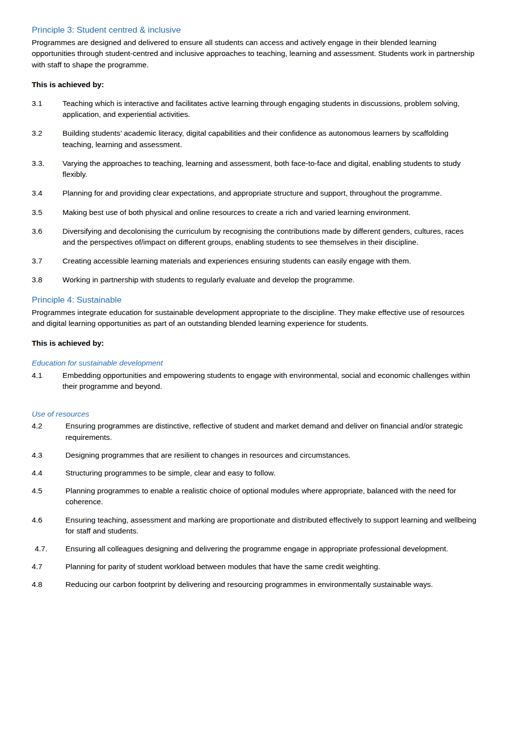Principle 3: Student centred & inclusive
Programmes are designed and delivered to ensure all students can access and actively engage in their blended learning opportunities through student-centred and inclusive approaches to teaching, learning and assessment. Students work in partnership with staff to shape the programme.
This is achieved by:
| 3.1 | Teaching which is interactive and facilitates active learning through engaging students in discussions, problem solving, application, and experiential activities. |
| 3.2 | Building students’ academic literacy, digital capabilities and their confidence as autonomous learners by scaffolding teaching, learning and assessment. |
| 3.3. | Varying the approaches to teaching, learning and assessment, both face-to-face and digital, enabling students to study flexibly. |
| 3.4 | Planning for and providing clear expectations, and appropriate structure and support, throughout the programme. |
| 3.5 | Making best use of both physical and online resources to create a rich and varied learning environment. |
| 3.6 | Diversifying and decolonising the curriculum by recognising the contributions made by different genders, cultures, races and the perspectives of/impact on different groups, enabling students to see themselves in their discipline. |
| 3.7 | Creating accessible learning materials and experiences ensuring students can easily engage with them. |
| 3.8 | Working in partnership with students to regularly evaluate and develop the programme. |
Principle 4: Sustainable
Programmes integrate education for sustainable development appropriate to the discipline. They make effective use of resources and digital learning opportunities as part of an outstanding blended learning experience for students.
This is achieved by:
Education for sustainable development
| 4.1 | Embedding opportunities and empowering students to engage with environmental, social and economic challenges within their programme and beyond. |
Use of resources
| 4.2 | Ensuring programmes are distinctive, reflective of student and market demand and deliver on financial and/or strategic requirements. |
| 4.3 | Designing programmes that are resilient to changes in resources and circumstances. |
| 4.4 | Structuring programmes to be simple, clear and easy to follow. |
| 4.5 | Planning programmes to enable a realistic choice of optional modules where appropriate, balanced with the need for coherence. |
| 4.6 | Ensuring teaching, assessment and marking are proportionate and distributed effectively to support learning and wellbeing for staff and students. |
| 4.7. | Ensuring all colleagues designing and delivering the programme engage in appropriate professional development. |
| 4.7 | Planning for parity of student workload between modules that have the same credit weighting. |
| 4.8 | Reducing our carbon footprint by delivering and resourcing programmes in environmentally sustainable ways. |